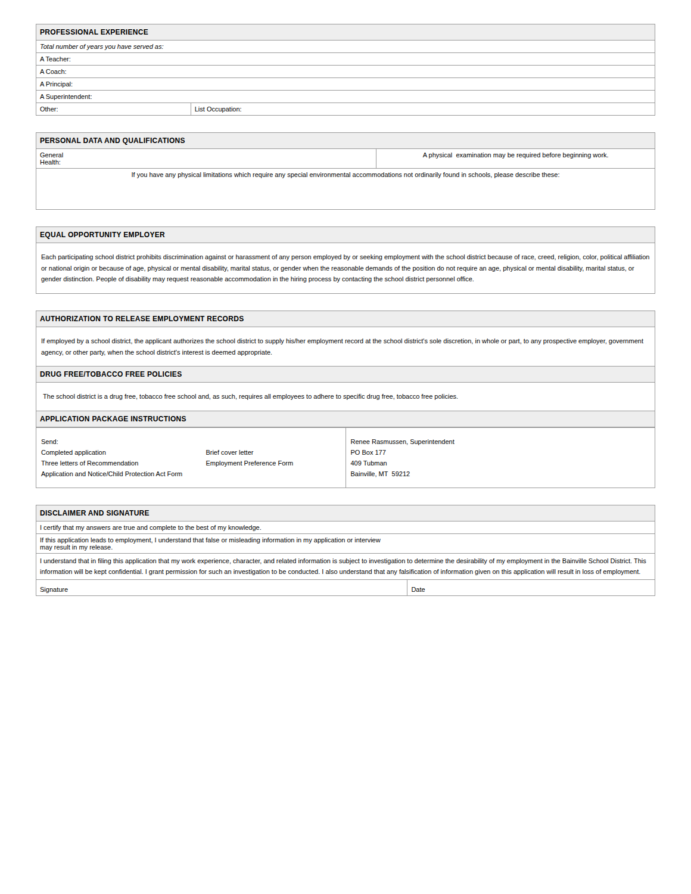| PROFESSIONAL EXPERIENCE |
| Total number of years you have served as: |
| A Teacher: |
| A Coach: |
| A Principal: |
| A Superintendent: |
| Other: | List Occupation: |
| PERSONAL DATA AND QUALIFICATIONS |
| General Health: | A physical examination may be required before beginning work. |
| If you have any physical limitations which require any special environmental accommodations not ordinarily found in schools, please describe these: |
| EQUAL OPPORTUNITY EMPLOYER |
| Each participating school district prohibits discrimination against or harassment of any person employed by or seeking employment with the school district because of race, creed, religion, color, political affiliation or national origin or because of age, physical or mental disability, marital status, or gender when the reasonable demands of the position do not require an age, physical or mental disability, marital status, or gender distinction. People of disability may request reasonable accommodation in the hiring process by contacting the school district personnel office. |
| AUTHORIZATION TO RELEASE EMPLOYMENT RECORDS |
| If employed by a school district, the applicant authorizes the school district to supply his/her employment record at the school district's sole discretion, in whole or part, to any prospective employer, government agency, or other party, when the school district's interest is deemed appropriate. |
| DRUG FREE/TOBACCO FREE POLICIES |
| The school district is a drug free, tobacco free school and, as such, requires all employees to adhere to specific drug free, tobacco free policies. |
| APPLICATION PACKAGE INSTRUCTIONS |
| / Send: / / / Completed application / Brief cover letter / / Three letters of Recommendation / Employment Preference Form / / Application and Notice/Child Protection Act Form / | / Renee Rasmussen, Superintendent / / PO Box 177 / / 409 Tubman / / Bainville, MT 59212 / |
| DISCLAIMER AND SIGNATURE |
| I certify that my answers are true and complete to the best of my knowledge. |
| If this application leads to employment, I understand that false or misleading information in my application or interview may result in my release. |
| I understand that in filing this application that my work experience, character, and related information is subject to investigation to determine the desirability of my employment in the Bainville School District. This information will be kept confidential. I grant permission for such an investigation to be conducted. I also understand that any falsification of information given on this application will result in loss of employment. |
| Signature | Date |